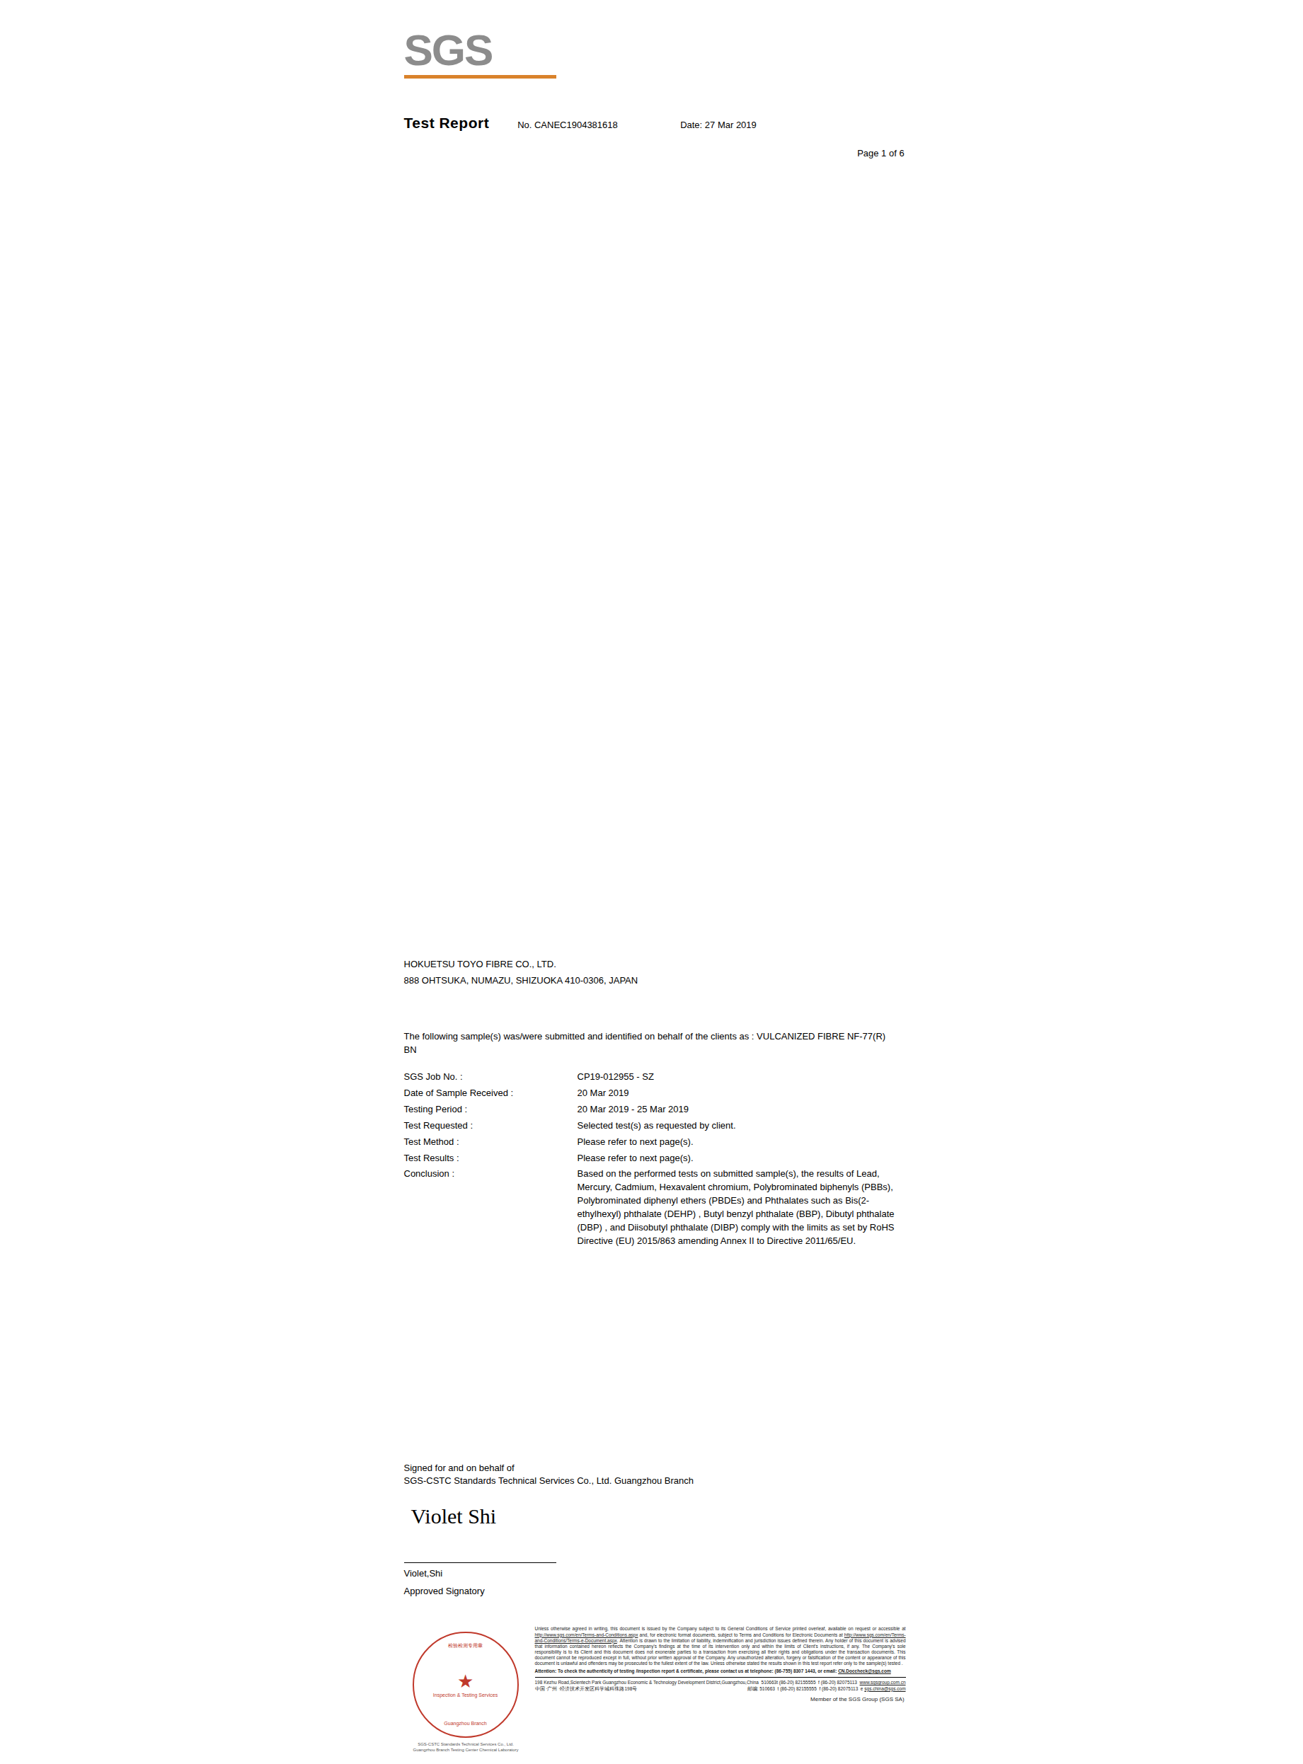SGS
Test Report
No. CANEC1904381618
Date: 27 Mar 2019
Page 1 of 6
HOKUETSU TOYO FIBRE CO., LTD.
888 OHTSUKA, NUMAZU, SHIZUOKA 410-0306, JAPAN
The following sample(s) was/were submitted and identified on behalf of the clients as : VULCANIZED FIBRE NF-77(R) BN
| SGS Job No. : | CP19-012955 - SZ |
| Date of Sample Received : | 20 Mar 2019 |
| Testing Period : | 20 Mar 2019 - 25 Mar 2019 |
| Test Requested : | Selected test(s) as requested by client. |
| Test Method : | Please refer to next page(s). |
| Test Results : | Please refer to next page(s). |
| Conclusion : | Based on the performed tests on submitted sample(s), the results of Lead, Mercury, Cadmium, Hexavalent chromium, Polybrominated biphenyls (PBBs), Polybrominated diphenyl ethers (PBDEs) and Phthalates such as Bis(2-ethylhexyl) phthalate (DEHP) , Butyl benzyl phthalate (BBP), Dibutyl phthalate (DBP) , and Diisobutyl phthalate (DIBP) comply with the limits as set by RoHS Directive (EU) 2015/863 amending Annex II to Directive 2011/65/EU. |
Signed for and on behalf of
SGS-CSTC Standards Technical Services Co., Ltd. Guangzhou Branch
Violet Shi
Violet,Shi
Approved Signatory
检验检测专用章
★ Inspection & Testing Services
Guangzhou Branch
SGS-CSTC Standards Technical Services Co., Ltd.
Guangzhou Branch Testing Center Chemical Laboratory
Unless otherwise agreed in writing, this document is issued by the Company subject to its General Conditions of Service printed overleaf, available on request or accessible at http://www.sgs.com/en/Terms-and-Conditions.aspx and, for electronic format documents, subject to Terms and Conditions for Electronic Documents at http://www.sgs.com/en/Terms-and-Conditions/Terms-e-Document.aspx. Attention is drawn to the limitation of liability, indemnification and jurisdiction issues defined therein. Any holder of this document is advised that information contained hereon reflects the Company's findings at the time of its intervention only and within the limits of Client's instructions, if any. The Company's sole responsibility is to its Client and this document does not exonerate parties to a transaction from exercising all their rights and obligations under the transaction documents. This document cannot be reproduced except in full, without prior written approval of the Company. Any unauthorized alteration, forgery or falsification of the content or appearance of this document is unlawful and offenders may be prosecuted to the fullest extent of the law. Unless otherwise stated the results shown in this test report refer only to the sample(s) tested .
Attention: To check the authenticity of testing /inspection report & certificate, please contact us at telephone: (86-755) 8307 1443, or email: CN.Doccheck@sgs.com
198 Kezhu Road,Scientech Park Guangzhou Economic & Technology Development District,Guangzhou,China 510663 t (86-20) 82155555 f (86-20) 82075113 www.sgsgroup.com.cn
中国 ·广州 ·经济技术开发区科学城科珠路198号 邮编: 510663 t (86-20) 82155555 f (86-20) 82075113 e sgs.china@sgs.com
Member of the SGS Group (SGS SA)